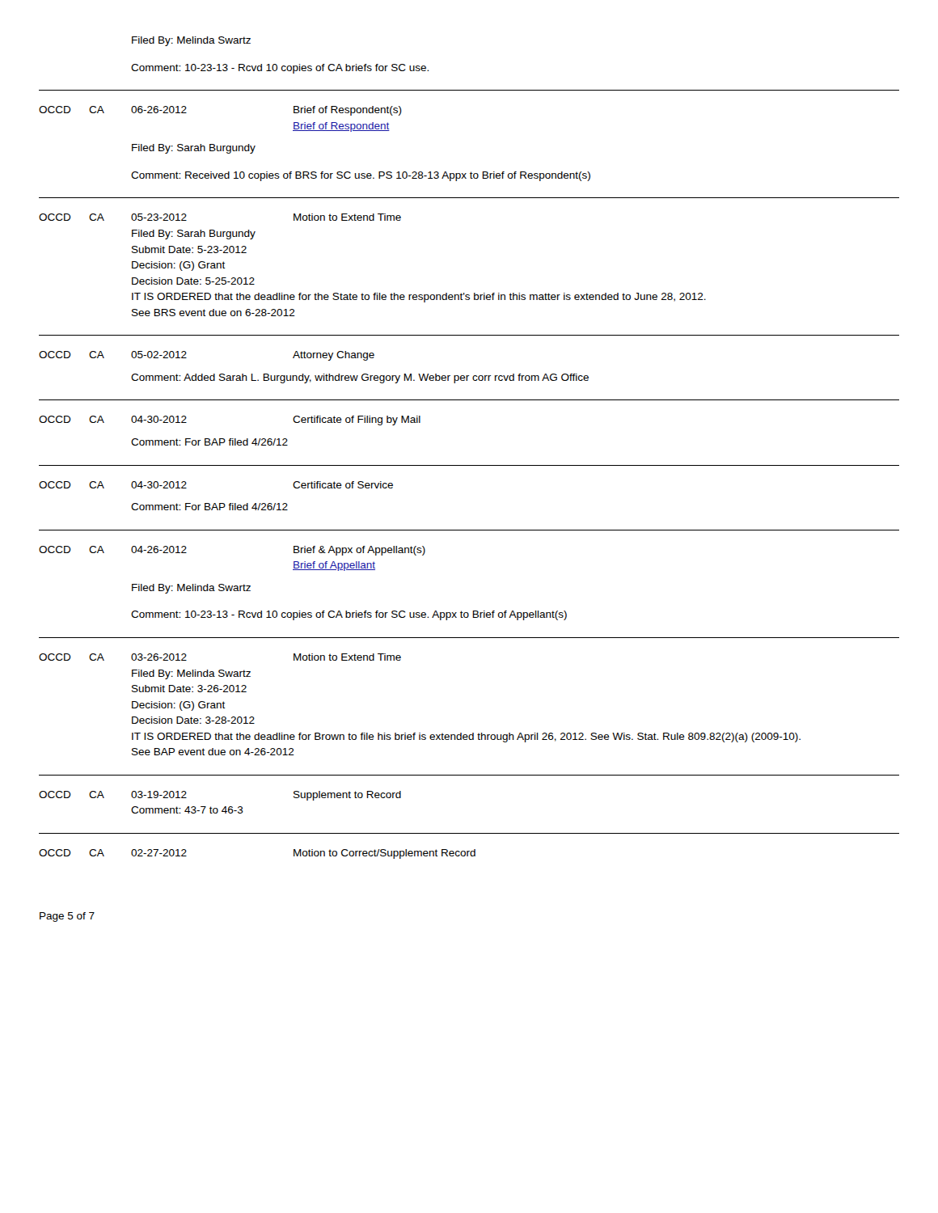Filed By: Melinda Swartz
Comment: 10-23-13 - Rcvd 10 copies of CA briefs for SC use.
OCCD
CA
06-26-2012
Brief of Respondent(s)
Brief of Respondent
Filed By: Sarah Burgundy
Comment: Received 10 copies of BRS for SC use. PS 10-28-13 Appx to Brief of Respondent(s)
OCCD
CA
05-23-2012
Motion to Extend Time
Filed By: Sarah Burgundy
Submit Date: 5-23-2012
Decision: (G) Grant
Decision Date: 5-25-2012
IT IS ORDERED that the deadline for the State to file the respondent's brief in this matter is extended to June 28, 2012.
See BRS event due on 6-28-2012
OCCD
CA
05-02-2012
Attorney Change
Comment: Added Sarah L. Burgundy, withdrew Gregory M. Weber per corr rcvd from AG Office
OCCD
CA
04-30-2012
Certificate of Filing by Mail
Comment: For BAP filed 4/26/12
OCCD
CA
04-30-2012
Certificate of Service
Comment: For BAP filed 4/26/12
OCCD
CA
04-26-2012
Brief & Appx of Appellant(s)
Brief of Appellant
Filed By: Melinda Swartz
Comment: 10-23-13 - Rcvd 10 copies of CA briefs for SC use. Appx to Brief of Appellant(s)
OCCD
CA
03-26-2012
Motion to Extend Time
Filed By: Melinda Swartz
Submit Date: 3-26-2012
Decision: (G) Grant
Decision Date: 3-28-2012
IT IS ORDERED that the deadline for Brown to file his brief is extended through April 26, 2012. See Wis. Stat. Rule 809.82(2)(a) (2009-10).
See BAP event due on 4-26-2012
OCCD
CA
03-19-2012
Supplement to Record
Comment: 43-7 to 46-3
OCCD
CA
02-27-2012
Motion to Correct/Supplement Record
Page 5 of 7